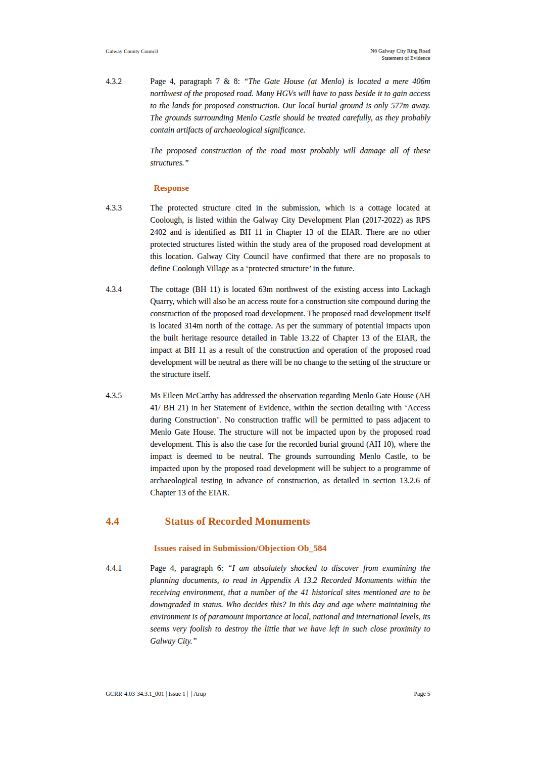Galway County Council
N6 Galway City Ring Road
Statement of Evidence
4.3.2
Page 4, paragraph 7 & 8: “The Gate House (at Menlo) is located a mere 406m northwest of the proposed road. Many HGVs will have to pass beside it to gain access to the lands for proposed construction. Our local burial ground is only 577m away. The grounds surrounding Menlo Castle should be treated carefully, as they probably contain artifacts of archaeological significance.
The proposed construction of the road most probably will damage all of these structures.”
Response
4.3.3
The protected structure cited in the submission, which is a cottage located at Coolough, is listed within the Galway City Development Plan (2017-2022) as RPS 2402 and is identified as BH 11 in Chapter 13 of the EIAR. There are no other protected structures listed within the study area of the proposed road development at this location. Galway City Council have confirmed that there are no proposals to define Coolough Village as a ‘protected structure’ in the future.
4.3.4
The cottage (BH 11) is located 63m northwest of the existing access into Lackagh Quarry, which will also be an access route for a construction site compound during the construction of the proposed road development. The proposed road development itself is located 314m north of the cottage. As per the summary of potential impacts upon the built heritage resource detailed in Table 13.22 of Chapter 13 of the EIAR, the impact at BH 11 as a result of the construction and operation of the proposed road development will be neutral as there will be no change to the setting of the structure or the structure itself.
4.3.5
Ms Eileen McCarthy has addressed the observation regarding Menlo Gate House (AH 41/ BH 21) in her Statement of Evidence, within the section detailing with ‘Access during Construction’. No construction traffic will be permitted to pass adjacent to Menlo Gate House. The structure will not be impacted upon by the proposed road development. This is also the case for the recorded burial ground (AH 10), where the impact is deemed to be neutral. The grounds surrounding Menlo Castle, to be impacted upon by the proposed road development will be subject to a programme of archaeological testing in advance of construction, as detailed in section 13.2.6 of Chapter 13 of the EIAR.
4.4
Status of Recorded Monuments
Issues raised in Submission/Objection Ob_584
4.4.1
Page 4, paragraph 6: “I am absolutely shocked to discover from examining the planning documents, to read in Appendix A 13.2 Recorded Monuments within the receiving environment, that a number of the 41 historical sites mentioned are to be downgraded in status. Who decides this? In this day and age where maintaining the environment is of paramount importance at local, national and international levels, its seems very foolish to destroy the little that we have left in such close proximity to Galway City.”
GCRR-4.03-34.3.1_001 | Issue 1 | | Arup
Page 5